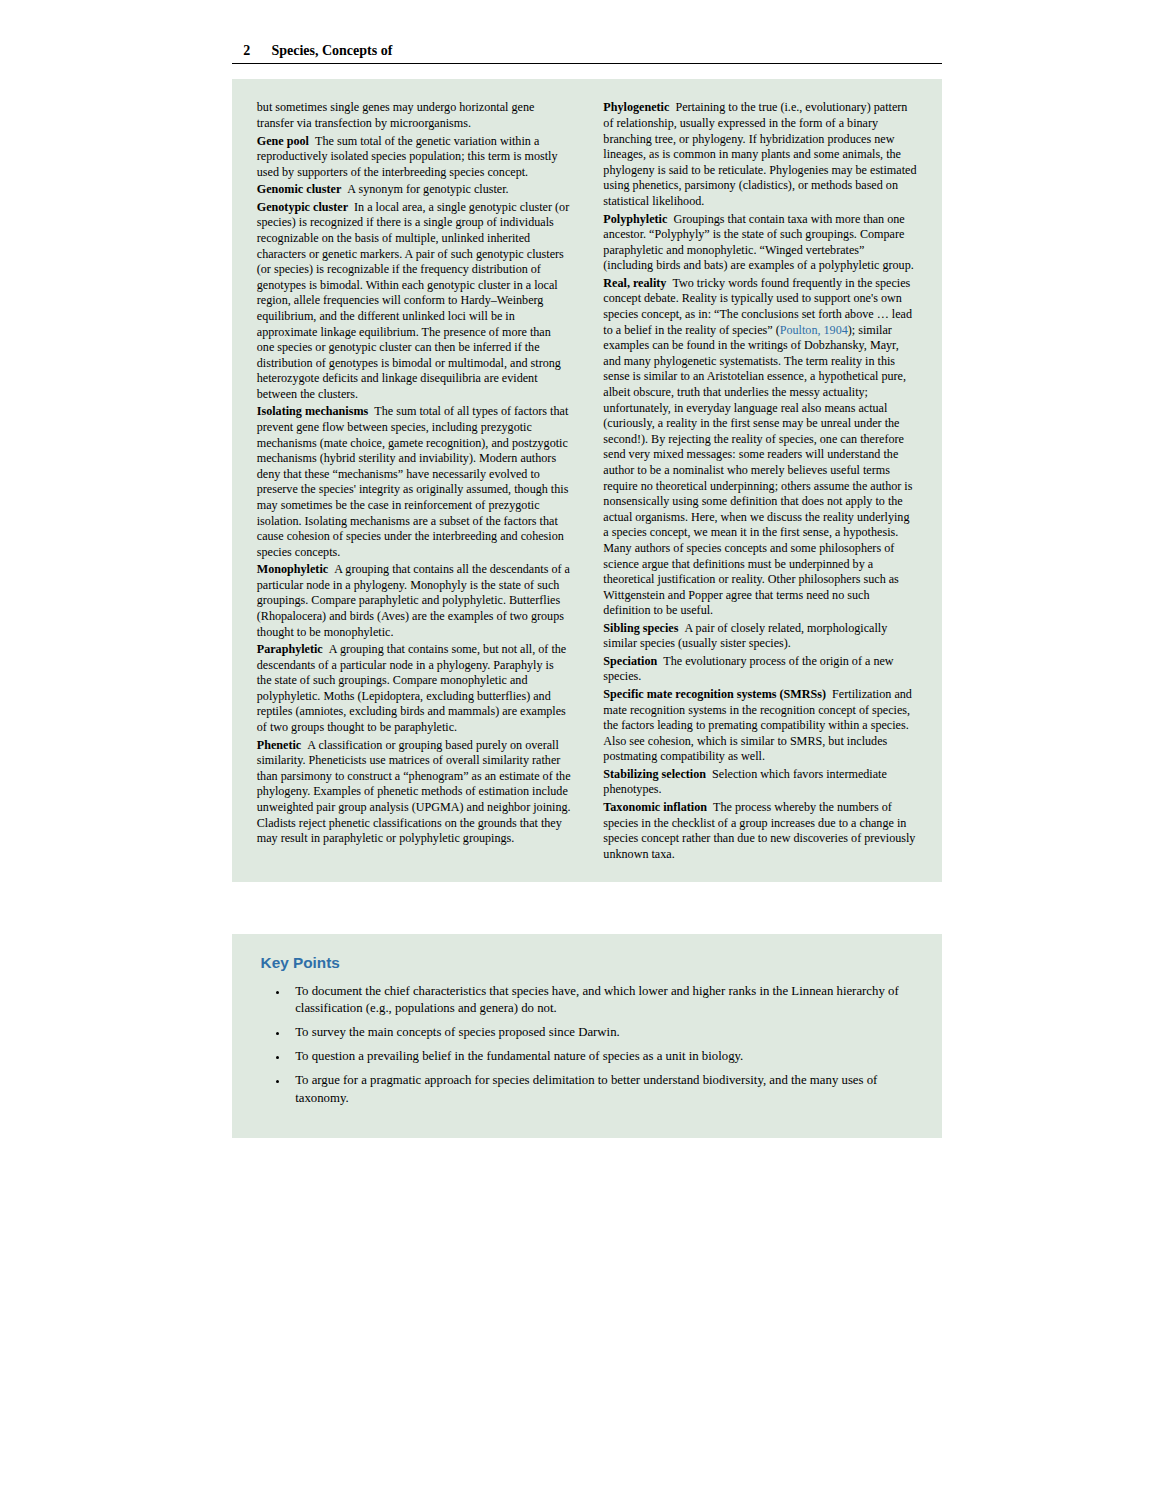2 Species, Concepts of
but sometimes single genes may undergo horizontal gene transfer via transfection by microorganisms.
Gene pool The sum total of the genetic variation within a reproductively isolated species population; this term is mostly used by supporters of the interbreeding species concept.
Genomic cluster A synonym for genotypic cluster.
Genotypic cluster In a local area, a single genotypic cluster (or species) is recognized if there is a single group of individuals recognizable on the basis of multiple, unlinked inherited characters or genetic markers. A pair of such genotypic clusters (or species) is recognizable if the frequency distribution of genotypes is bimodal. Within each genotypic cluster in a local region, allele frequencies will conform to Hardy–Weinberg equilibrium, and the different unlinked loci will be in approximate linkage equilibrium. The presence of more than one species or genotypic cluster can then be inferred if the distribution of genotypes is bimodal or multimodal, and strong heterozygote deficits and linkage disequilibria are evident between the clusters.
Isolating mechanisms The sum total of all types of factors that prevent gene flow between species, including prezygotic mechanisms (mate choice, gamete recognition), and postzygotic mechanisms (hybrid sterility and inviability). Modern authors deny that these “mechanisms” have necessarily evolved to preserve the species' integrity as originally assumed, though this may sometimes be the case in reinforcement of prezygotic isolation. Isolating mechanisms are a subset of the factors that cause cohesion of species under the interbreeding and cohesion species concepts.
Monophyletic A grouping that contains all the descendants of a particular node in a phylogeny. Monophyly is the state of such groupings. Compare paraphyletic and polyphyletic. Butterflies (Rhopalocera) and birds (Aves) are the examples of two groups thought to be monophyletic.
Paraphyletic A grouping that contains some, but not all, of the descendants of a particular node in a phylogeny. Paraphyly is the state of such groupings. Compare monophyletic and polyphyletic. Moths (Lepidoptera, excluding butterflies) and reptiles (amniotes, excluding birds and mammals) are examples of two groups thought to be paraphyletic.
Phenetic A classification or grouping based purely on overall similarity. Pheneticists use matrices of overall similarity rather than parsimony to construct a “phenogram” as an estimate of the phylogeny. Examples of phenetic methods of estimation include unweighted pair group analysis (UPGMA) and neighbor joining. Cladists reject phenetic classifications on the grounds that they may result in paraphyletic or polyphyletic groupings.
Phylogenetic Pertaining to the true (i.e., evolutionary) pattern of relationship, usually expressed in the form of a binary branching tree, or phylogeny. If hybridization produces new lineages, as is common in many plants and some animals, the phylogeny is said to be reticulate. Phylogenies may be estimated using phenetics, parsimony (cladistics), or methods based on statistical likelihood.
Polyphyletic Groupings that contain taxa with more than one ancestor. “Polyphyly” is the state of such groupings. Compare paraphyletic and monophyletic. “Winged vertebrates” (including birds and bats) are examples of a polyphyletic group.
Real, reality Two tricky words found frequently in the species concept debate. Reality is typically used to support one's own species concept, as in: “The conclusions set forth above … lead to a belief in the reality of species” (Poulton, 1904); similar examples can be found in the writings of Dobzhansky, Mayr, and many phylogenetic systematists. The term reality in this sense is similar to an Aristotelian essence, a hypothetical pure, albeit obscure, truth that underlies the messy actuality; unfortunately, in everyday language real also means actual (curiously, a reality in the first sense may be unreal under the second!). By rejecting the reality of species, one can therefore send very mixed messages: some readers will understand the author to be a nominalist who merely believes useful terms require no theoretical underpinning; others assume the author is nonsensically using some definition that does not apply to the actual organisms. Here, when we discuss the reality underlying a species concept, we mean it in the first sense, a hypothesis. Many authors of species concepts and some philosophers of science argue that definitions must be underpinned by a theoretical justification or reality. Other philosophers such as Wittgenstein and Popper agree that terms need no such definition to be useful.
Sibling species A pair of closely related, morphologically similar species (usually sister species).
Speciation The evolutionary process of the origin of a new species.
Specific mate recognition systems (SMRSs) Fertilization and mate recognition systems in the recognition concept of species, the factors leading to premating compatibility within a species. Also see cohesion, which is similar to SMRS, but includes postmating compatibility as well.
Stabilizing selection Selection which favors intermediate phenotypes.
Taxonomic inflation The process whereby the numbers of species in the checklist of a group increases due to a change in species concept rather than due to new discoveries of previously unknown taxa.
Key Points
To document the chief characteristics that species have, and which lower and higher ranks in the Linnean hierarchy of classification (e.g., populations and genera) do not.
To survey the main concepts of species proposed since Darwin.
To question a prevailing belief in the fundamental nature of species as a unit in biology.
To argue for a pragmatic approach for species delimitation to better understand biodiversity, and the many uses of taxonomy.